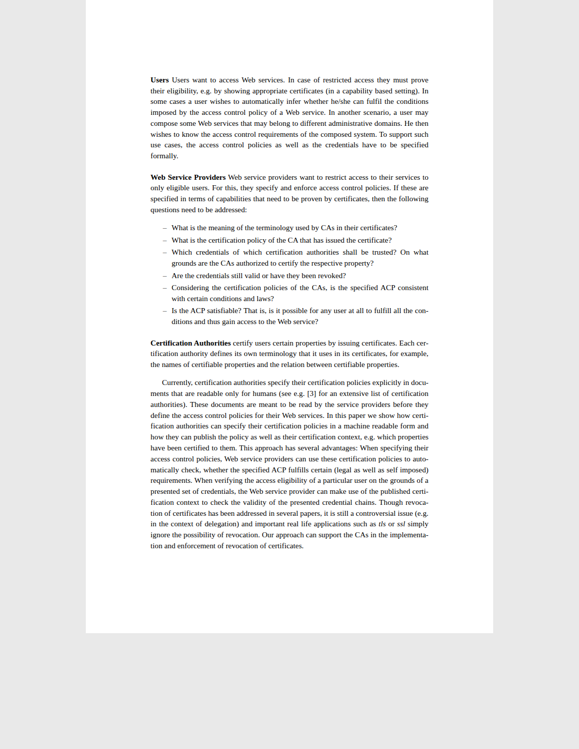Users Users want to access Web services. In case of restricted access they must prove their eligibility, e.g. by showing appropriate certificates (in a capability based setting). In some cases a user wishes to automatically infer whether he/she can fulfil the conditions imposed by the access control policy of a Web service. In another scenario, a user may compose some Web services that may belong to different administrative domains. He then wishes to know the access control requirements of the composed system. To support such use cases, the access control policies as well as the credentials have to be specified formally.
Web Service Providers Web service providers want to restrict access to their services to only eligible users. For this, they specify and enforce access control policies. If these are specified in terms of capabilities that need to be proven by certificates, then the following questions need to be addressed:
What is the meaning of the terminology used by CAs in their certificates?
What is the certification policy of the CA that has issued the certificate?
Which credentials of which certification authorities shall be trusted? On what grounds are the CAs authorized to certify the respective property?
Are the credentials still valid or have they been revoked?
Considering the certification policies of the CAs, is the specified ACP consistent with certain conditions and laws?
Is the ACP satisfiable? That is, is it possible for any user at all to fulfill all the conditions and thus gain access to the Web service?
Certification Authorities certify users certain properties by issuing certificates. Each certification authority defines its own terminology that it uses in its certificates, for example, the names of certifiable properties and the relation between certifiable properties.
Currently, certification authorities specify their certification policies explicitly in documents that are readable only for humans (see e.g. [3] for an extensive list of certification authorities). These documents are meant to be read by the service providers before they define the access control policies for their Web services. In this paper we show how certification authorities can specify their certification policies in a machine readable form and how they can publish the policy as well as their certification context, e.g. which properties have been certified to them. This approach has several advantages: When specifying their access control policies, Web service providers can use these certification policies to automatically check, whether the specified ACP fulfills certain (legal as well as self imposed) requirements. When verifying the access eligibility of a particular user on the grounds of a presented set of credentials, the Web service provider can make use of the published certification context to check the validity of the presented credential chains. Though revocation of certificates has been addressed in several papers, it is still a controversial issue (e.g. in the context of delegation) and important real life applications such as tls or ssl simply ignore the possibility of revocation. Our approach can support the CAs in the implementation and enforcement of revocation of certificates.